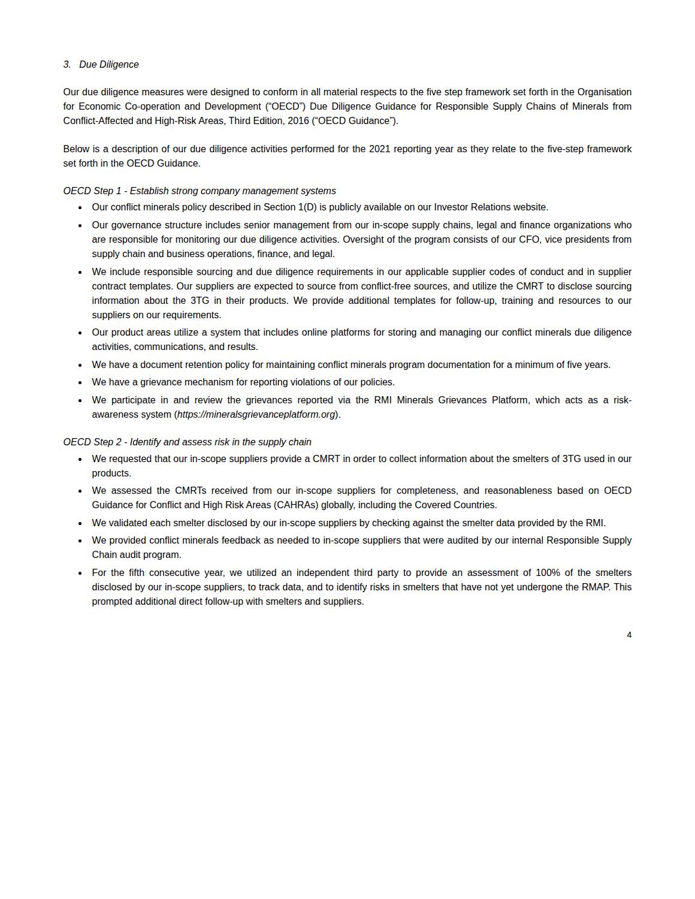3. Due Diligence
Our due diligence measures were designed to conform in all material respects to the five step framework set forth in the Organisation for Economic Co-operation and Development (“OECD”) Due Diligence Guidance for Responsible Supply Chains of Minerals from Conflict-Affected and High-Risk Areas, Third Edition, 2016 (“OECD Guidance”).
Below is a description of our due diligence activities performed for the 2021 reporting year as they relate to the five-step framework set forth in the OECD Guidance.
OECD Step 1 - Establish strong company management systems
Our conflict minerals policy described in Section 1(D) is publicly available on our Investor Relations website.
Our governance structure includes senior management from our in-scope supply chains, legal and finance organizations who are responsible for monitoring our due diligence activities. Oversight of the program consists of our CFO, vice presidents from supply chain and business operations, finance, and legal.
We include responsible sourcing and due diligence requirements in our applicable supplier codes of conduct and in supplier contract templates. Our suppliers are expected to source from conflict-free sources, and utilize the CMRT to disclose sourcing information about the 3TG in their products. We provide additional templates for follow-up, training and resources to our suppliers on our requirements.
Our product areas utilize a system that includes online platforms for storing and managing our conflict minerals due diligence activities, communications, and results.
We have a document retention policy for maintaining conflict minerals program documentation for a minimum of five years.
We have a grievance mechanism for reporting violations of our policies.
We participate in and review the grievances reported via the RMI Minerals Grievances Platform, which acts as a risk-awareness system (https://mineralsgrievanceplatform.org).
OECD Step 2 - Identify and assess risk in the supply chain
We requested that our in-scope suppliers provide a CMRT in order to collect information about the smelters of 3TG used in our products.
We assessed the CMRTs received from our in-scope suppliers for completeness, and reasonableness based on OECD Guidance for Conflict and High Risk Areas (CAHRAs) globally, including the Covered Countries.
We validated each smelter disclosed by our in-scope suppliers by checking against the smelter data provided by the RMI.
We provided conflict minerals feedback as needed to in-scope suppliers that were audited by our internal Responsible Supply Chain audit program.
For the fifth consecutive year, we utilized an independent third party to provide an assessment of 100% of the smelters disclosed by our in-scope suppliers, to track data, and to identify risks in smelters that have not yet undergone the RMAP. This prompted additional direct follow-up with smelters and suppliers.
4